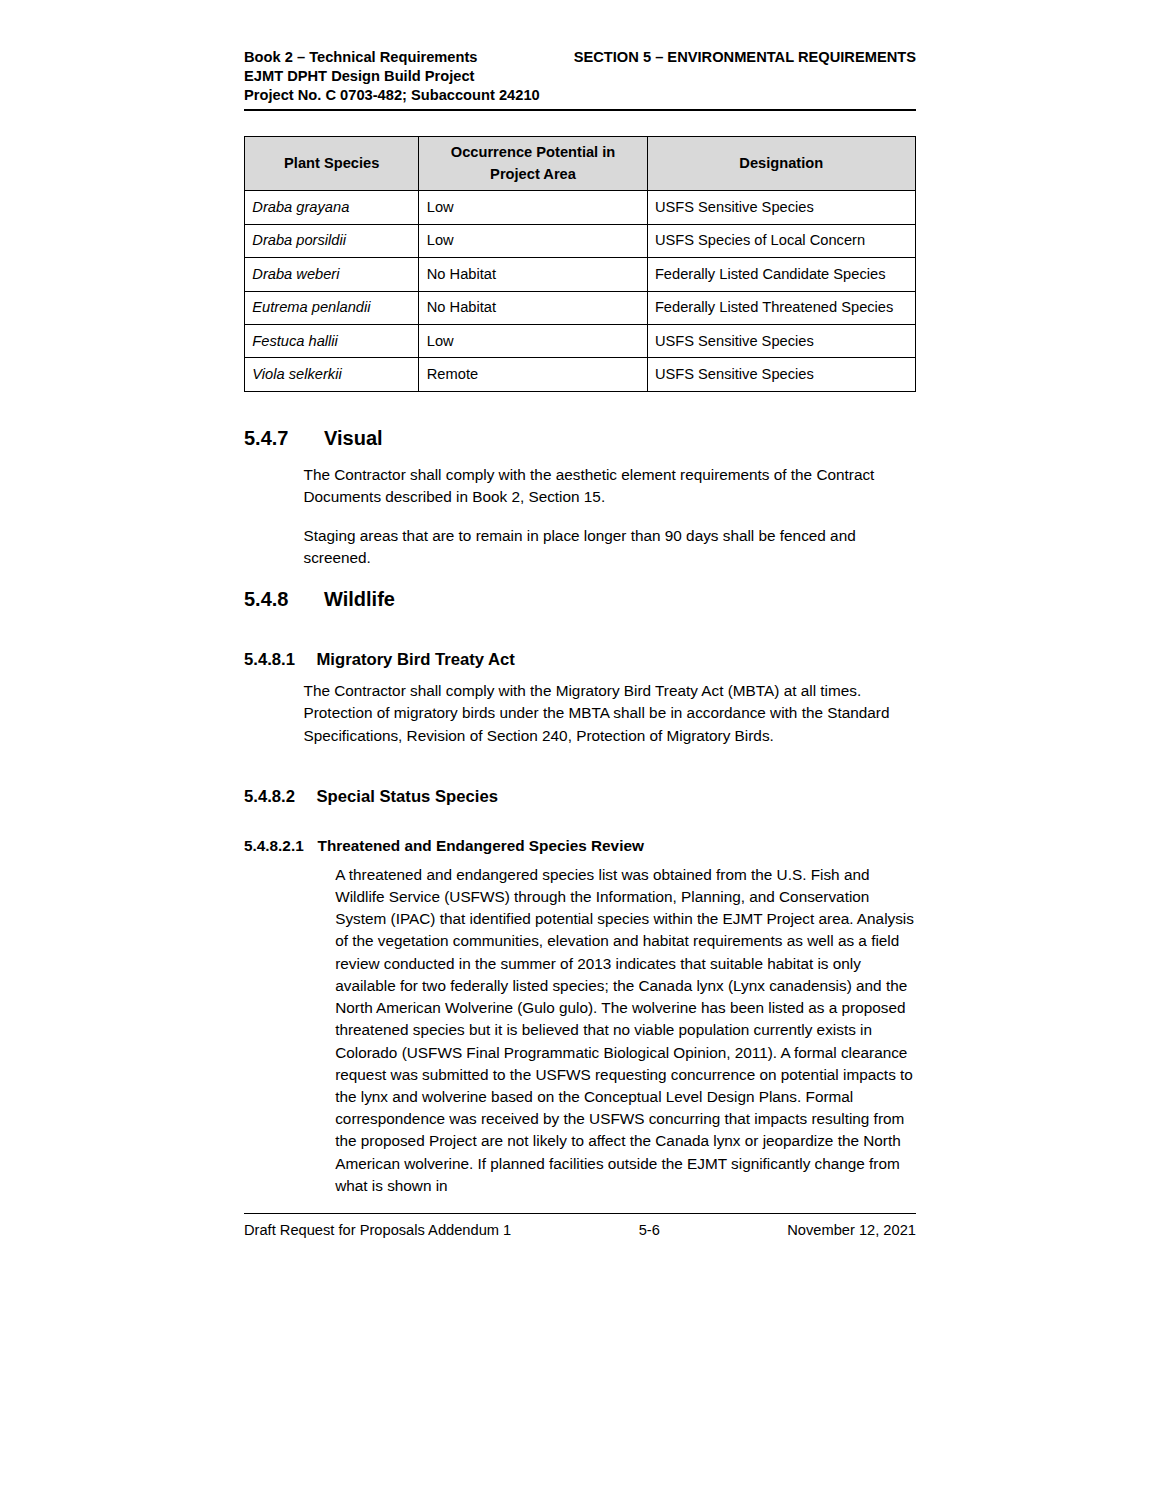Book 2 – Technical Requirements
EJMT DPHT Design Build Project
Project No. C 0703-482; Subaccount 24210
SECTION 5 – ENVIRONMENTAL REQUIREMENTS
| Plant Species | Occurrence Potential in Project Area | Designation |
| --- | --- | --- |
| Draba grayana | Low | USFS Sensitive Species |
| Draba porsildii | Low | USFS Species of Local Concern |
| Draba weberi | No Habitat | Federally Listed Candidate Species |
| Eutrema penlandii | No Habitat | Federally Listed Threatened Species |
| Festuca hallii | Low | USFS Sensitive Species |
| Viola selkerkii | Remote | USFS Sensitive Species |
5.4.7 Visual
The Contractor shall comply with the aesthetic element requirements of the Contract Documents described in Book 2, Section 15.
Staging areas that are to remain in place longer than 90 days shall be fenced and screened.
5.4.8 Wildlife
5.4.8.1 Migratory Bird Treaty Act
The Contractor shall comply with the Migratory Bird Treaty Act (MBTA) at all times. Protection of migratory birds under the MBTA shall be in accordance with the Standard Specifications, Revision of Section 240, Protection of Migratory Birds.
5.4.8.2 Special Status Species
5.4.8.2.1 Threatened and Endangered Species Review
A threatened and endangered species list was obtained from the U.S. Fish and Wildlife Service (USFWS) through the Information, Planning, and Conservation System (IPAC) that identified potential species within the EJMT Project area. Analysis of the vegetation communities, elevation and habitat requirements as well as a field review conducted in the summer of 2013 indicates that suitable habitat is only available for two federally listed species; the Canada lynx (Lynx canadensis) and the North American Wolverine (Gulo gulo). The wolverine has been listed as a proposed threatened species but it is believed that no viable population currently exists in Colorado (USFWS Final Programmatic Biological Opinion, 2011). A formal clearance request was submitted to the USFWS requesting concurrence on potential impacts to the lynx and wolverine based on the Conceptual Level Design Plans. Formal correspondence was received by the USFWS concurring that impacts resulting from the proposed Project are not likely to affect the Canada lynx or jeopardize the North American wolverine. If planned facilities outside the EJMT significantly change from what is shown in
Draft Request for Proposals Addendum 1
5-6
November 12, 2021